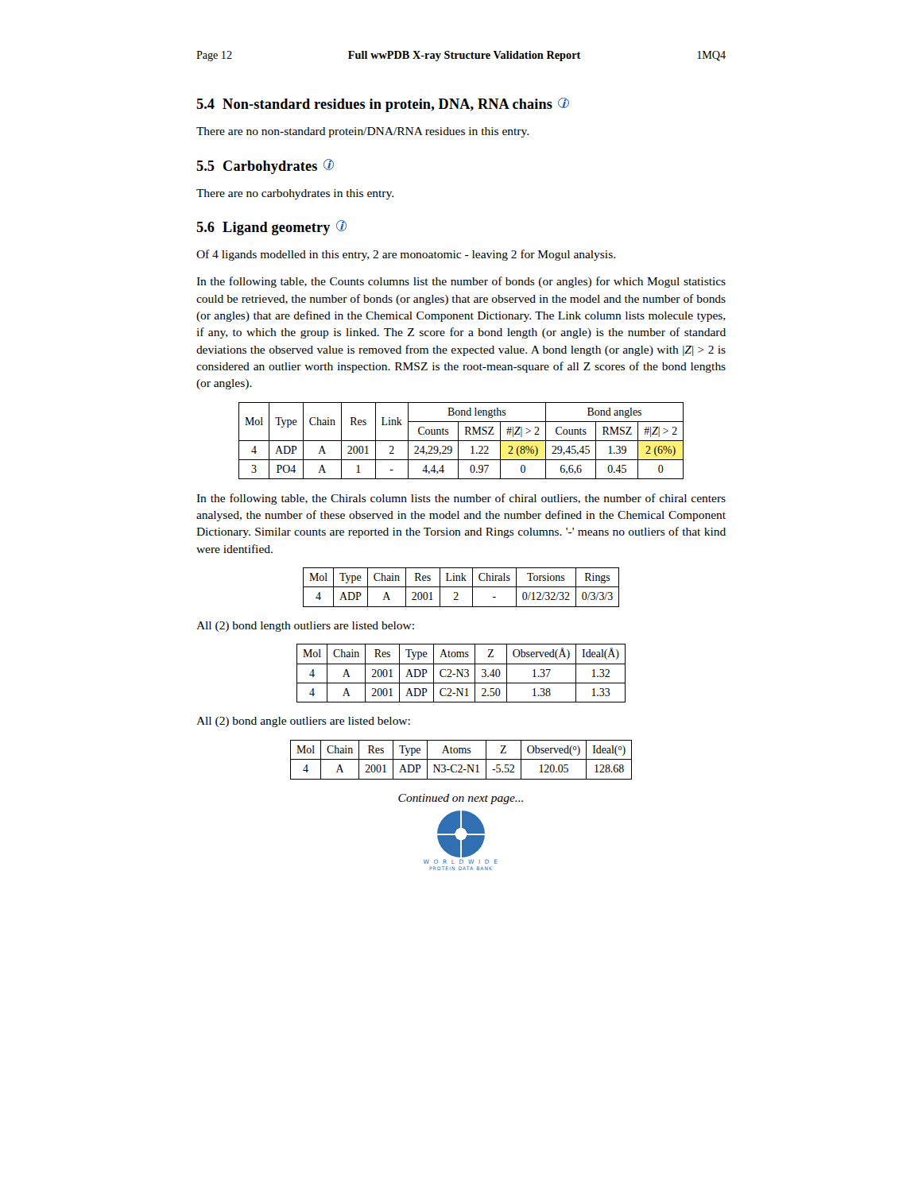Page 12
Full wwPDB X-ray Structure Validation Report
1MQ4
5.4 Non-standard residues in protein, DNA, RNA chains i
There are no non-standard protein/DNA/RNA residues in this entry.
5.5 Carbohydrates i
There are no carbohydrates in this entry.
5.6 Ligand geometry i
Of 4 ligands modelled in this entry, 2 are monoatomic - leaving 2 for Mogul analysis.
In the following table, the Counts columns list the number of bonds (or angles) for which Mogul statistics could be retrieved, the number of bonds (or angles) that are observed in the model and the number of bonds (or angles) that are defined in the Chemical Component Dictionary. The Link column lists molecule types, if any, to which the group is linked. The Z score for a bond length (or angle) is the number of standard deviations the observed value is removed from the expected value. A bond length (or angle) with |Z| > 2 is considered an outlier worth inspection. RMSZ is the root-mean-square of all Z scores of the bond lengths (or angles).
| Mol | Type | Chain | Res | Link | Bond lengths | Bond angles |
| --- | --- | --- | --- | --- | --- | --- |
| Counts | RMSZ | #/ Z / > 2 | Counts | RMSZ | #/ Z / > 2 |
| 4 | ADP | A | 2001 | 2 | 24,29,29 | 1.22 | 2 (8%) | 29,45,45 | 1.39 | 2 (6%) |
| 3 | PO4 | A | 1 | - | 4,4,4 | 0.97 | 0 | 6,6,6 | 0.45 | 0 |
In the following table, the Chirals column lists the number of chiral outliers, the number of chiral centers analysed, the number of these observed in the model and the number defined in the Chemical Component Dictionary. Similar counts are reported in the Torsion and Rings columns. '-' means no outliers of that kind were identified.
| Mol | Type | Chain | Res | Link | Chirals | Torsions | Rings |
| --- | --- | --- | --- | --- | --- | --- | --- |
| 4 | ADP | A | 2001 | 2 | - | 0/12/32/32 | 0/3/3/3 |
All (2) bond length outliers are listed below:
| Mol | Chain | Res | Type | Atoms | Z | Observed(Å) | Ideal(Å) |
| --- | --- | --- | --- | --- | --- | --- | --- |
| 4 | A | 2001 | ADP | C2-N3 | 3.40 | 1.37 | 1.32 |
| 4 | A | 2001 | ADP | C2-N1 | 2.50 | 1.38 | 1.33 |
All (2) bond angle outliers are listed below:
| Mol | Chain | Res | Type | Atoms | Z | Observed( o ) | Ideal( o ) |
| --- | --- | --- | --- | --- | --- | --- | --- |
| 4 | A | 2001 | ADP | N3-C2-N1 | -5.52 | 120.05 | 128.68 |
Continued on next page...
W O R L D W I D E
PROTEIN DATA BANK